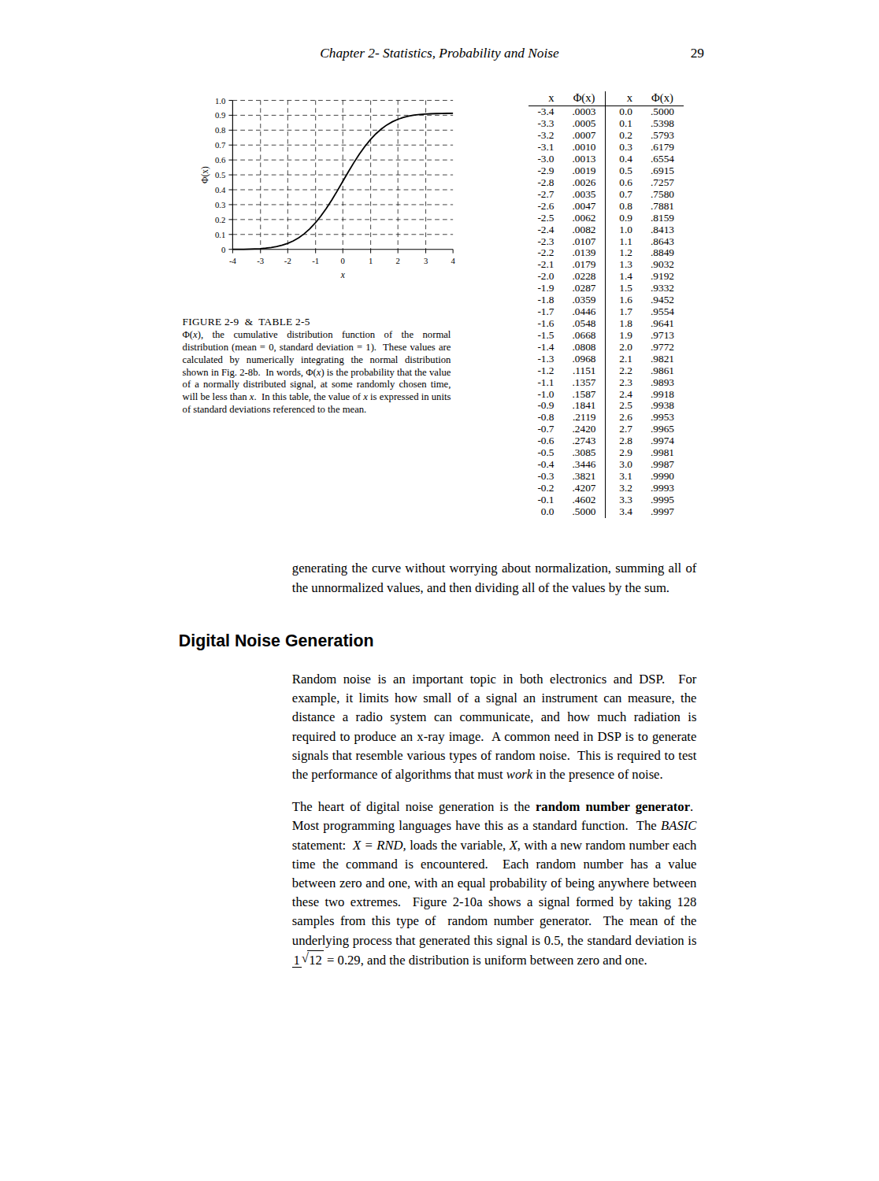Chapter 2- Statistics, Probability and Noise 29
0 0.1 0.2 0.3 0.4 0.5 0.6 0.7 0.8 0.9 1.0 -4 -3 -2 -1 0 1 2 3 4 x Φ(x)
FIGURE 2-9 & TABLE 2-5
Φ(x), the cumulative distribution function of the normal distribution (mean = 0, standard deviation = 1). These values are calculated by numerically integrating the normal distribution shown in Fig. 2-8b. In words, Φ(x) is the probability that the value of a normally distributed signal, at some randomly chosen time, will be less than x. In this table, the value of x is expressed in units of standard deviations referenced to the mean.
| x | Φ(x) | x | Φ(x) |
| --- | --- | --- | --- |
| -3.4 | .0003 | 0.0 | .5000 |
| -3.3 | .0005 | 0.1 | .5398 |
| -3.2 | .0007 | 0.2 | .5793 |
| -3.1 | .0010 | 0.3 | .6179 |
| -3.0 | .0013 | 0.4 | .6554 |
| -2.9 | .0019 | 0.5 | .6915 |
| -2.8 | .0026 | 0.6 | .7257 |
| -2.7 | .0035 | 0.7 | .7580 |
| -2.6 | .0047 | 0.8 | .7881 |
| -2.5 | .0062 | 0.9 | .8159 |
| -2.4 | .0082 | 1.0 | .8413 |
| -2.3 | .0107 | 1.1 | .8643 |
| -2.2 | .0139 | 1.2 | .8849 |
| -2.1 | .0179 | 1.3 | .9032 |
| -2.0 | .0228 | 1.4 | .9192 |
| -1.9 | .0287 | 1.5 | .9332 |
| -1.8 | .0359 | 1.6 | .9452 |
| -1.7 | .0446 | 1.7 | .9554 |
| -1.6 | .0548 | 1.8 | .9641 |
| -1.5 | .0668 | 1.9 | .9713 |
| -1.4 | .0808 | 2.0 | .9772 |
| -1.3 | .0968 | 2.1 | .9821 |
| -1.2 | .1151 | 2.2 | .9861 |
| -1.1 | .1357 | 2.3 | .9893 |
| -1.0 | .1587 | 2.4 | .9918 |
| -0.9 | .1841 | 2.5 | .9938 |
| -0.8 | .2119 | 2.6 | .9953 |
| -0.7 | .2420 | 2.7 | .9965 |
| -0.6 | .2743 | 2.8 | .9974 |
| -0.5 | .3085 | 2.9 | .9981 |
| -0.4 | .3446 | 3.0 | .9987 |
| -0.3 | .3821 | 3.1 | .9990 |
| -0.2 | .4207 | 3.2 | .9993 |
| -0.1 | .4602 | 3.3 | .9995 |
| 0.0 | .5000 | 3.4 | .9997 |
generating the curve without worrying about normalization, summing all of the unnormalized values, and then dividing all of the values by the sum.
Digital Noise Generation
Random noise is an important topic in both electronics and DSP. For example, it limits how small of a signal an instrument can measure, the distance a radio system can communicate, and how much radiation is required to produce an x-ray image. A common need in DSP is to generate signals that resemble various types of random noise. This is required to test the performance of algorithms that must work in the presence of noise.
The heart of digital noise generation is the random number generator. Most programming languages have this as a standard function. The BASIC statement: X = RND, loads the variable, X, with a new random number each time the command is encountered. Each random number has a value between zero and one, with an equal probability of being anywhere between these two extremes. Figure 2-10a shows a signal formed by taking 128 samples from this type of random number generator. The mean of the underlying process that generated this signal is 0.5, the standard deviation is 112 = 0.29, and the distribution is uniform between zero and one.